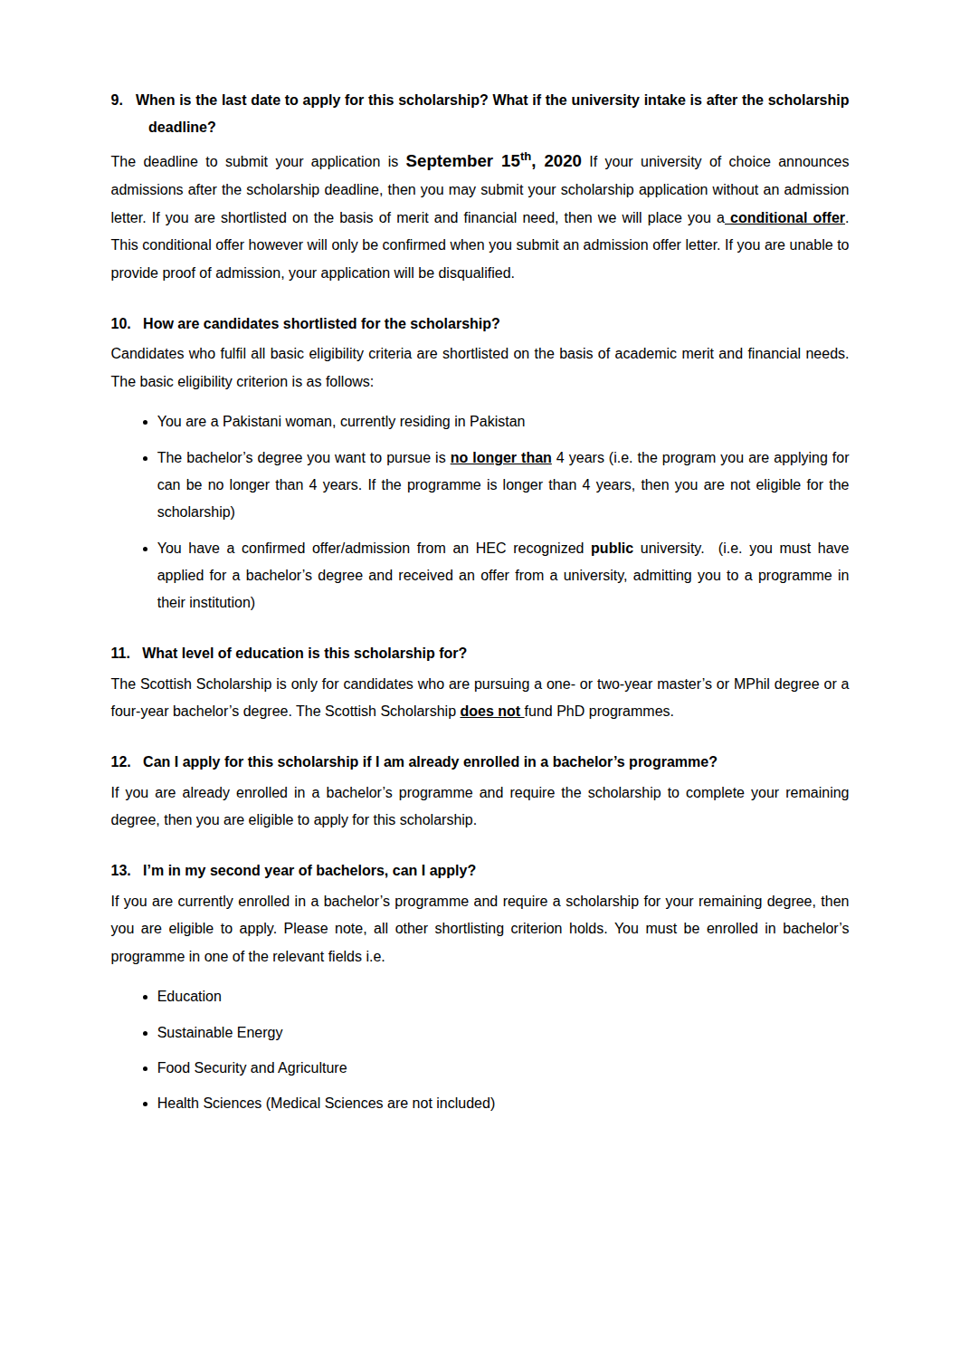When is the last date to apply for this scholarship? What if the university intake is after the scholarship deadline?
The deadline to submit your application is September 15th, 2020 If your university of choice announces admissions after the scholarship deadline, then you may submit your scholarship application without an admission letter. If you are shortlisted on the basis of merit and financial need, then we will place you a conditional offer. This conditional offer however will only be confirmed when you submit an admission offer letter. If you are unable to provide proof of admission, your application will be disqualified.
How are candidates shortlisted for the scholarship?
Candidates who fulfil all basic eligibility criteria are shortlisted on the basis of academic merit and financial needs. The basic eligibility criterion is as follows:
You are a Pakistani woman, currently residing in Pakistan
The bachelor’s degree you want to pursue is no longer than 4 years (i.e. the program you are applying for can be no longer than 4 years. If the programme is longer than 4 years, then you are not eligible for the scholarship)
You have a confirmed offer/admission from an HEC recognized public university. (i.e. you must have applied for a bachelor’s degree and received an offer from a university, admitting you to a programme in their institution)
What level of education is this scholarship for?
The Scottish Scholarship is only for candidates who are pursuing a one- or two-year master’s or MPhil degree or a four-year bachelor’s degree. The Scottish Scholarship does not fund PhD programmes.
Can I apply for this scholarship if I am already enrolled in a bachelor’s programme?
If you are already enrolled in a bachelor’s programme and require the scholarship to complete your remaining degree, then you are eligible to apply for this scholarship.
I’m in my second year of bachelors, can I apply?
If you are currently enrolled in a bachelor’s programme and require a scholarship for your remaining degree, then you are eligible to apply. Please note, all other shortlisting criterion holds. You must be enrolled in bachelor’s programme in one of the relevant fields i.e.
Education
Sustainable Energy
Food Security and Agriculture
Health Sciences (Medical Sciences are not included)